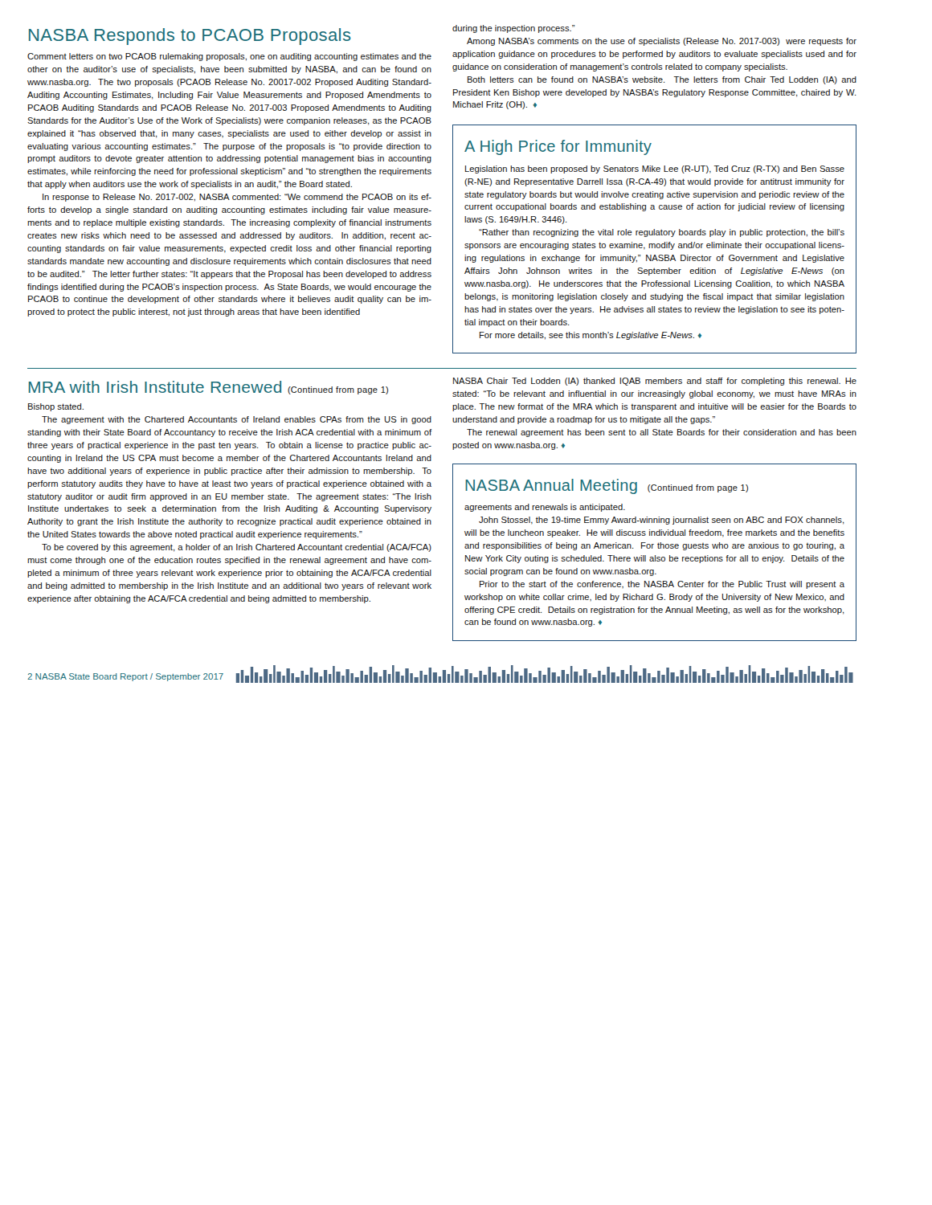NASBA Responds to PCAOB Proposals
Comment letters on two PCAOB rulemaking proposals, one on auditing accounting estimates and the other on the auditor’s use of specialists, have been submitted by NASBA, and can be found on www.nasba.org. The two proposals (PCAOB Release No. 20017-002 Proposed Auditing Standard- Auditing Accounting Estimates, Including Fair Value Measurements and Proposed Amendments to PCAOB Auditing Standards and PCAOB Release No. 2017-003 Proposed Amendments to Auditing Standards for the Auditor’s Use of the Work of Specialists) were companion releases, as the PCAOB explained it “has observed that, in many cases, specialists are used to either develop or assist in evaluating various accounting estimates.” The purpose of the proposals is “to provide direction to prompt auditors to devote greater attention to addressing potential management bias in accounting estimates, while reinforcing the need for professional skepticism” and “to strengthen the requirements that apply when auditors use the work of specialists in an audit,” the Board stated.
In response to Release No. 2017-002, NASBA commented: “We commend the PCAOB on its efforts to develop a single standard on auditing accounting estimates including fair value measurements and to replace multiple existing standards. The increasing complexity of financial instruments creates new risks which need to be assessed and addressed by auditors. In addition, recent accounting standards on fair value measurements, expected credit loss and other financial reporting standards mandate new accounting and disclosure requirements which contain disclosures that need to be audited.” The letter further states: “It appears that the Proposal has been developed to address findings identified during the PCAOB’s inspection process. As State Boards, we would encourage the PCAOB to continue the development of other standards where it believes audit quality can be improved to protect the public interest, not just through areas that have been identified
during the inspection process.”
Among NASBA’s comments on the use of specialists (Release No. 2017-003) were requests for application guidance on procedures to be performed by auditors to evaluate specialists used and for guidance on consideration of management’s controls related to company specialists.
Both letters can be found on NASBA’s website. The letters from Chair Ted Lodden (IA) and President Ken Bishop were developed by NASBA’s Regulatory Response Committee, chaired by W. Michael Fritz (OH). ♦
A High Price for Immunity
Legislation has been proposed by Senators Mike Lee (R-UT), Ted Cruz (R-TX) and Ben Sasse (R-NE) and Representative Darrell Issa (R-CA-49) that would provide for antitrust immunity for state regulatory boards but would involve creating active supervision and periodic review of the current occupational boards and establishing a cause of action for judicial review of licensing laws (S. 1649/H.R. 3446).
“Rather than recognizing the vital role regulatory boards play in public protection, the bill’s sponsors are encouraging states to examine, modify and/or eliminate their occupational licensing regulations in exchange for immunity,” NASBA Director of Government and Legislative Affairs John Johnson writes in the September edition of Legislative E-News (on www.nasba.org). He underscores that the Professional Licensing Coalition, to which NASBA belongs, is monitoring legislation closely and studying the fiscal impact that similar legislation has had in states over the years. He advises all states to review the legislation to see its potential impact on their boards.
For more details, see this month’s Legislative E-News. ♦
MRA with Irish Institute Renewed (Continued from page 1)
Bishop stated.
The agreement with the Chartered Accountants of Ireland enables CPAs from the US in good standing with their State Board of Accountancy to receive the Irish ACA credential with a minimum of three years of practical experience in the past ten years. To obtain a license to practice public accounting in Ireland the US CPA must become a member of the Chartered Accountants Ireland and have two additional years of experience in public practice after their admission to membership. To perform statutory audits they have to have at least two years of practical experience obtained with a statutory auditor or audit firm approved in an EU member state. The agreement states: “The Irish Institute undertakes to seek a determination from the Irish Auditing & Accounting Supervisory Authority to grant the Irish Institute the authority to recognize practical audit experience obtained in the United States towards the above noted practical audit experience requirements.”
To be covered by this agreement, a holder of an Irish Chartered Accountant credential (ACA/FCA) must come through one of the education routes specified in the renewal agreement and have completed a minimum of three years relevant work experience prior to obtaining the ACA/FCA credential and being admitted to membership in the Irish Institute and an additional two years of relevant work experience after obtaining the ACA/FCA credential and being admitted to membership.
NASBA Chair Ted Lodden (IA) thanked IQAB members and staff for completing this renewal. He stated: “To be relevant and influential in our increasingly global economy, we must have MRAs in place. The new format of the MRA which is transparent and intuitive will be easier for the Boards to understand and provide a roadmap for us to mitigate all the gaps.”
The renewal agreement has been sent to all State Boards for their consideration and has been posted on www.nasba.org. ♦
NASBA Annual Meeting (Continued from page 1)
agreements and renewals is anticipated.
John Stossel, the 19-time Emmy Award-winning journalist seen on ABC and FOX channels, will be the luncheon speaker. He will discuss individual freedom, free markets and the benefits and responsibilities of being an American. For those guests who are anxious to go touring, a New York City outing is scheduled. There will also be receptions for all to enjoy. Details of the social program can be found on www.nasba.org.
Prior to the start of the conference, the NASBA Center for the Public Trust will present a workshop on white collar crime, led by Richard G. Brody of the University of New Mexico, and offering CPE credit. Details on registration for the Annual Meeting, as well as for the workshop, can be found on www.nasba.org. ♦
2 NASBA State Board Report / September 2017